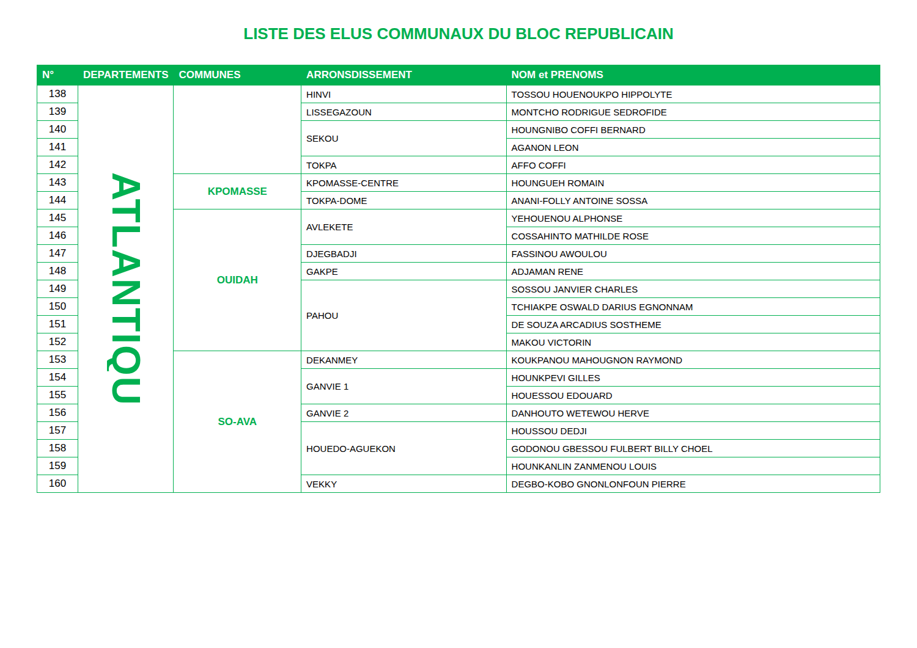LISTE DES ELUS COMMUNAUX DU BLOC REPUBLICAIN
| N° | DEPARTEMENTS | COMMUNES | ARRONSDISSEMENT | NOM et PRENOMS |
| --- | --- | --- | --- | --- |
| 138 | ATLANTIQU | | HINVI | TOSSOU HOUENOUKPO HIPPOLYTE |
| 139 | LISSEGAZOUN | MONTCHO RODRIGUE SEDROFIDE |
| 140 | SEKOU | HOUNGNIBO COFFI BERNARD |
| 141 | AGANON LEON |
| 142 | TOKPA | AFFO COFFI |
| 143 | KPOMASSE | KPOMASSE-CENTRE | HOUNGUEH ROMAIN |
| 144 | TOKPA-DOME | ANANI-FOLLY ANTOINE SOSSA |
| 145 | OUIDAH | AVLEKETE | YEHOUENOU ALPHONSE |
| 146 | COSSAHINTO MATHILDE ROSE |
| 147 | DJEGBADJI | FASSINOU AWOULOU |
| 148 | GAKPE | ADJAMAN RENE |
| 149 | PAHOU | SOSSOU JANVIER CHARLES |
| 150 | TCHIAKPE OSWALD DARIUS EGNONNAM |
| 151 | DE SOUZA ARCADIUS SOSTHEME |
| 152 | MAKOU VICTORIN |
| 153 | SO-AVA | DEKANMEY | KOUKPANOU MAHOUGNON RAYMOND |
| 154 | GANVIE 1 | HOUNKPEVI GILLES |
| 155 | HOUESSOU EDOUARD |
| 156 | GANVIE 2 | DANHOUTO WETEWOU HERVE |
| 157 | HOUEDO-AGUEKON | HOUSSOU DEDJI |
| 158 | GODONOU GBESSOU FULBERT BILLY CHOEL |
| 159 | HOUNKANLIN ZANMENOU LOUIS |
| 160 | VEKKY | DEGBO-KOBO GNONLONFOUN PIERRE |